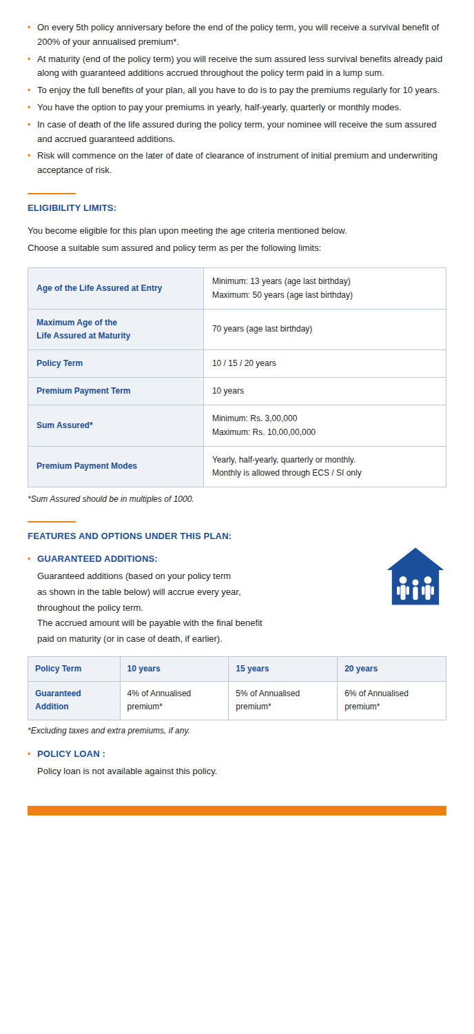On every 5th policy anniversary before the end of the policy term, you will receive a survival benefit of 200% of your annualised premium*.
At maturity (end of the policy term) you will receive the sum assured less survival benefits already paid along with guaranteed additions accrued throughout the policy term paid in a lump sum.
To enjoy the full benefits of your plan, all you have to do is to pay the premiums regularly for 10 years.
You have the option to pay your premiums in yearly, half-yearly, quarterly or monthly modes.
In case of death of the life assured during the policy term, your nominee will receive the sum assured and accrued guaranteed additions.
Risk will commence on the later of date of clearance of instrument of initial premium and underwriting acceptance of risk.
ELIGIBILITY LIMITS:
You become eligible for this plan upon meeting the age criteria mentioned below.
Choose a suitable sum assured and policy term as per the following limits:
| Age of the Life Assured at Entry | Minimum: 13 years (age last birthday) Maximum: 50 years (age last birthday) |
| Maximum Age of the Life Assured at Maturity | 70 years (age last birthday) |
| Policy Term | 10 / 15 / 20 years |
| Premium Payment Term | 10 years |
| Sum Assured* | Minimum: Rs. 3,00,000 Maximum: Rs. 10,00,00,000 |
| Premium Payment Modes | Yearly, half-yearly, quarterly or monthly. Monthly is allowed through ECS / SI only |
*Sum Assured should be in multiples of 1000.
FEATURES AND OPTIONS UNDER THIS PLAN:
GUARANTEED ADDITIONS:
Guaranteed additions (based on your policy term
as shown in the table below) will accrue every year,
throughout the policy term.
The accrued amount will be payable with the final benefit
paid on maturity (or in case of death, if earlier).
| Policy Term | 10 years | 15 years | 20 years |
| --- | --- | --- | --- |
| Guaranteed Addition | 4% of Annualised premium* | 5% of Annualised premium* | 6% of Annualised premium* |
*Excluding taxes and extra premiums, if any.
POLICY LOAN :
Policy loan is not available against this policy.